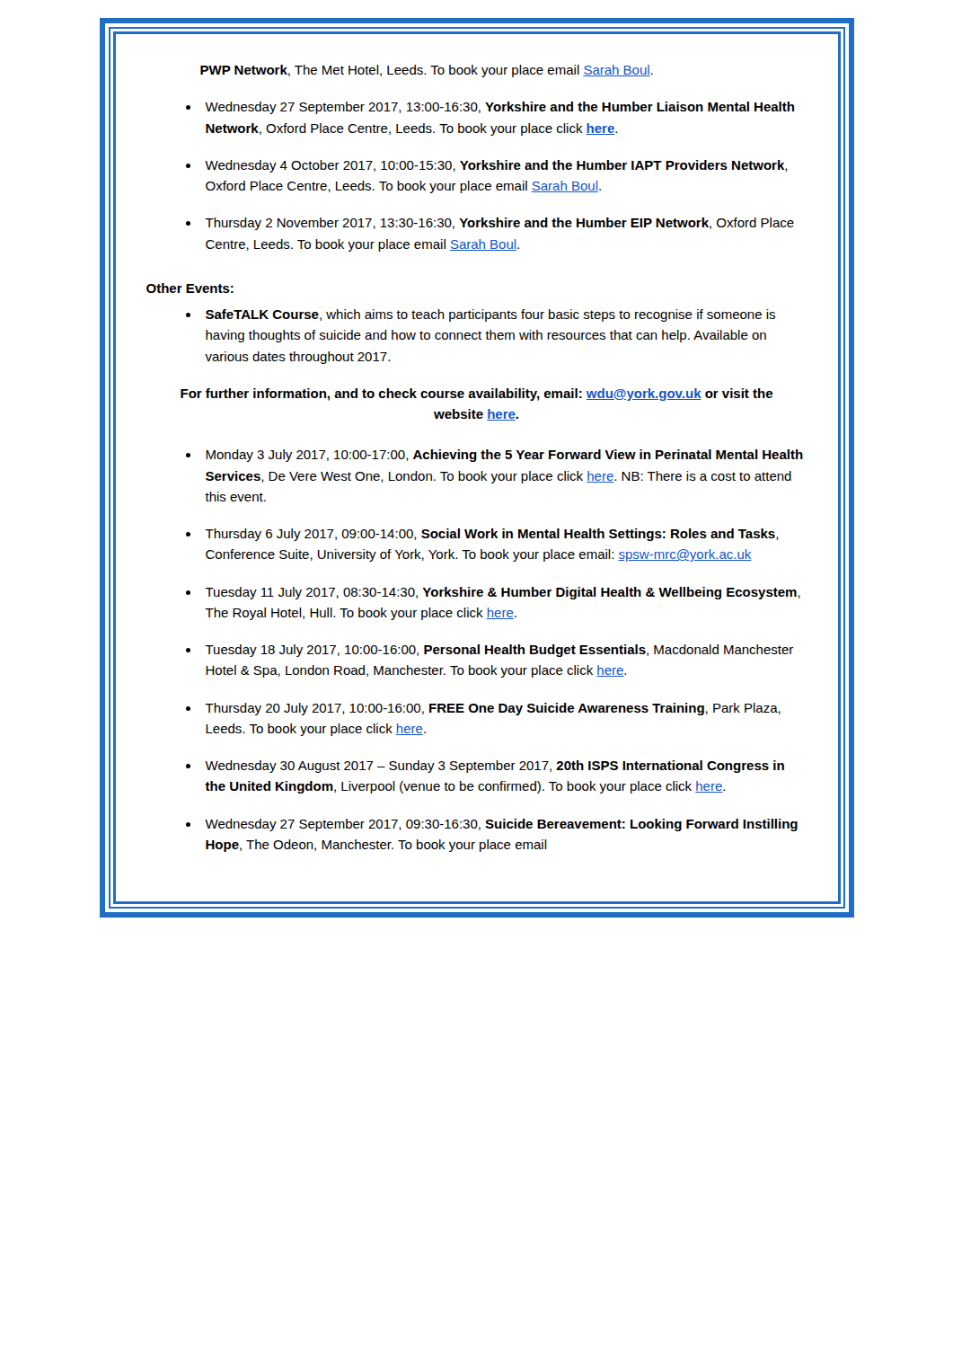PWP Network, The Met Hotel, Leeds. To book your place email Sarah Boul.
Wednesday 27 September 2017, 13:00-16:30, Yorkshire and the Humber Liaison Mental Health Network, Oxford Place Centre, Leeds. To book your place click here.
Wednesday 4 October 2017, 10:00-15:30, Yorkshire and the Humber IAPT Providers Network, Oxford Place Centre, Leeds. To book your place email Sarah Boul.
Thursday 2 November 2017, 13:30-16:30, Yorkshire and the Humber EIP Network, Oxford Place Centre, Leeds. To book your place email Sarah Boul.
Other Events:
SafeTALK Course, which aims to teach participants four basic steps to recognise if someone is having thoughts of suicide and how to connect them with resources that can help. Available on various dates throughout 2017.
For further information, and to check course availability, email: wdu@york.gov.uk or visit the website here.
Monday 3 July 2017, 10:00-17:00, Achieving the 5 Year Forward View in Perinatal Mental Health Services, De Vere West One, London. To book your place click here. NB: There is a cost to attend this event.
Thursday 6 July 2017, 09:00-14:00, Social Work in Mental Health Settings: Roles and Tasks, Conference Suite, University of York, York. To book your place email: spsw-mrc@york.ac.uk
Tuesday 11 July 2017, 08:30-14:30, Yorkshire & Humber Digital Health & Wellbeing Ecosystem, The Royal Hotel, Hull. To book your place click here.
Tuesday 18 July 2017, 10:00-16:00, Personal Health Budget Essentials, Macdonald Manchester Hotel & Spa, London Road, Manchester. To book your place click here.
Thursday 20 July 2017, 10:00-16:00, FREE One Day Suicide Awareness Training, Park Plaza, Leeds. To book your place click here.
Wednesday 30 August 2017 – Sunday 3 September 2017, 20th ISPS International Congress in the United Kingdom, Liverpool (venue to be confirmed). To book your place click here.
Wednesday 27 September 2017, 09:30-16:30, Suicide Bereavement: Looking Forward Instilling Hope, The Odeon, Manchester. To book your place email